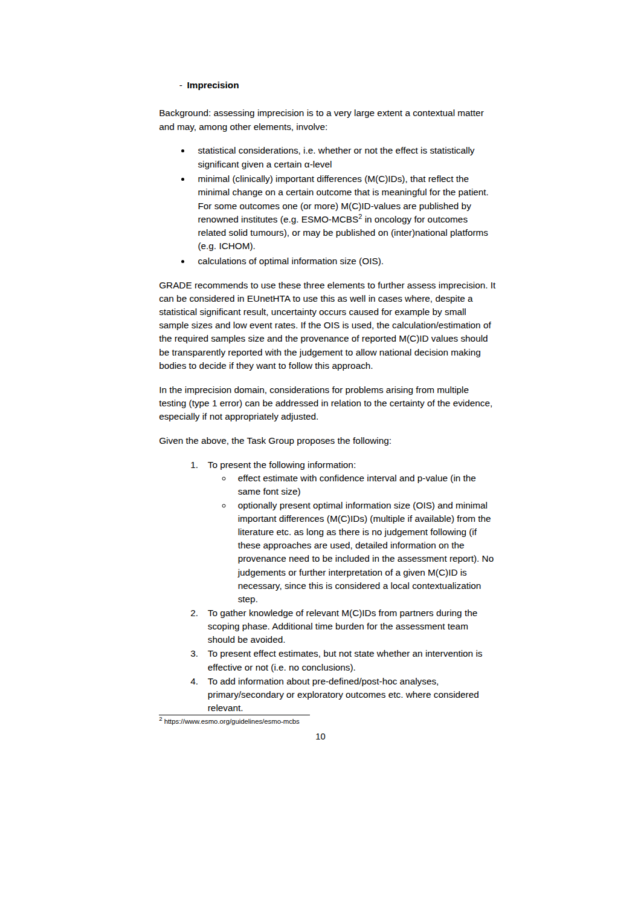-Imprecision
Background: assessing imprecision is to a very large extent a contextual matter and may, among other elements, involve:
statistical considerations, i.e. whether or not the effect is statistically significant given a certain α-level
minimal (clinically) important differences (M(C)IDs), that reflect the minimal change on a certain outcome that is meaningful for the patient. For some outcomes one (or more) M(C)ID-values are published by renowned institutes (e.g. ESMO-MCBS2 in oncology for outcomes related solid tumours), or may be published on (inter)national platforms (e.g. ICHOM).
calculations of optimal information size (OIS).
GRADE recommends to use these three elements to further assess imprecision. It can be considered in EUnetHTA to use this as well in cases where, despite a statistical significant result, uncertainty occurs caused for example by small sample sizes and low event rates. If the OIS is used, the calculation/estimation of the required samples size and the provenance of reported M(C)ID values should be transparently reported with the judgement to allow national decision making bodies to decide if they want to follow this approach.
In the imprecision domain, considerations for problems arising from multiple testing (type 1 error) can be addressed in relation to the certainty of the evidence, especially if not appropriately adjusted.
Given the above, the Task Group proposes the following:
To present the following information:
effect estimate with confidence interval and p-value (in the same font size)
optionally present optimal information size (OIS) and minimal important differences (M(C)IDs) (multiple if available) from the literature etc. as long as there is no judgement following (if these approaches are used, detailed information on the provenance need to be included in the assessment report). No judgements or further interpretation of a given M(C)ID is necessary, since this is considered a local contextualization step.
To gather knowledge of relevant M(C)IDs from partners during the scoping phase. Additional time burden for the assessment team should be avoided.
To present effect estimates, but not state whether an intervention is effective or not (i.e. no conclusions).
To add information about pre-defined/post-hoc analyses, primary/secondary or exploratory outcomes etc. where considered relevant.
2 https://www.esmo.org/guidelines/esmo-mcbs
10